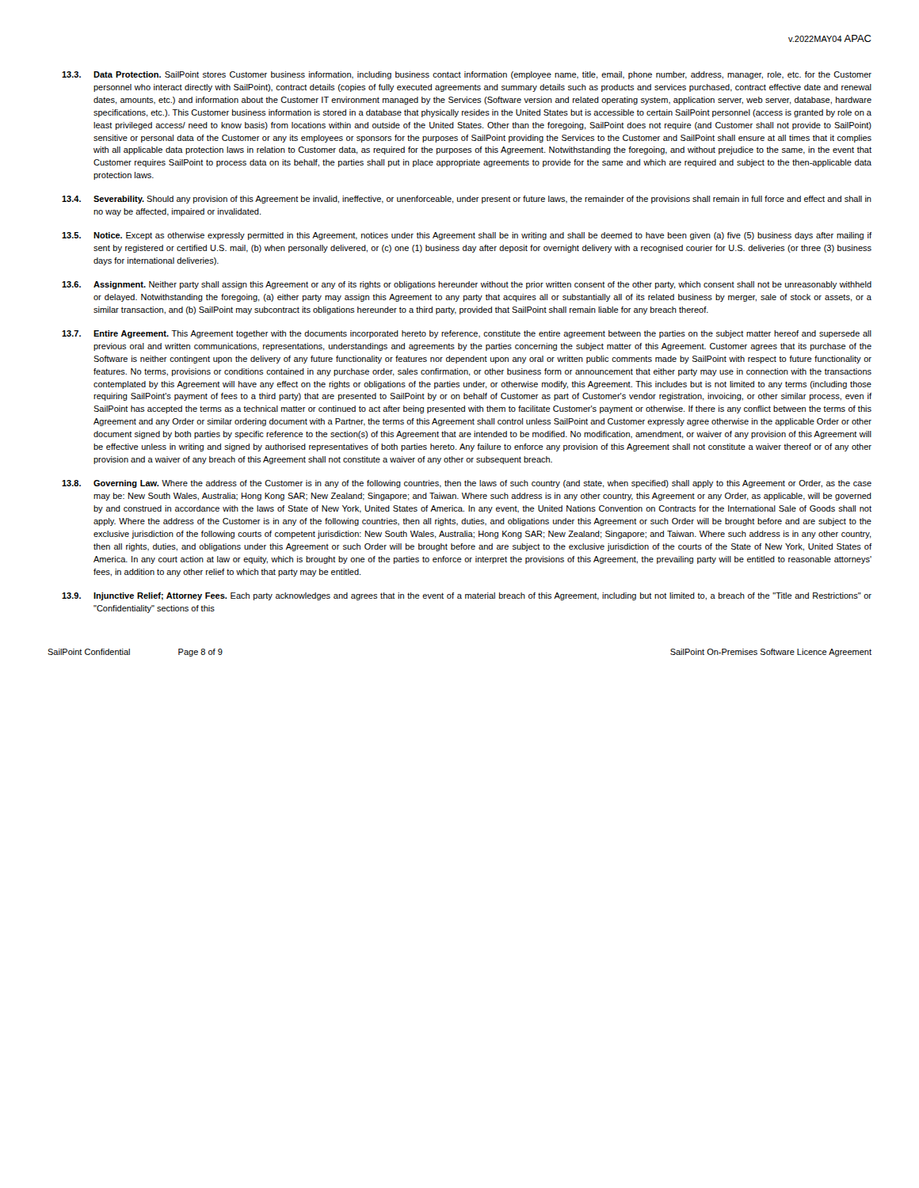v.2022MAY04 APAC
13.3.
Data Protection. SailPoint stores Customer business information, including business contact information (employee name, title, email, phone number, address, manager, role, etc. for the Customer personnel who interact directly with SailPoint), contract details (copies of fully executed agreements and summary details such as products and services purchased, contract effective date and renewal dates, amounts, etc.) and information about the Customer IT environment managed by the Services (Software version and related operating system, application server, web server, database, hardware specifications, etc.). This Customer business information is stored in a database that physically resides in the United States but is accessible to certain SailPoint personnel (access is granted by role on a least privileged access/ need to know basis) from locations within and outside of the United States. Other than the foregoing, SailPoint does not require (and Customer shall not provide to SailPoint) sensitive or personal data of the Customer or any its employees or sponsors for the purposes of SailPoint providing the Services to the Customer and SailPoint shall ensure at all times that it complies with all applicable data protection laws in relation to Customer data, as required for the purposes of this Agreement. Notwithstanding the foregoing, and without prejudice to the same, in the event that Customer requires SailPoint to process data on its behalf, the parties shall put in place appropriate agreements to provide for the same and which are required and subject to the then-applicable data protection laws.
13.4.
Severability. Should any provision of this Agreement be invalid, ineffective, or unenforceable, under present or future laws, the remainder of the provisions shall remain in full force and effect and shall in no way be affected, impaired or invalidated.
13.5.
Notice. Except as otherwise expressly permitted in this Agreement, notices under this Agreement shall be in writing and shall be deemed to have been given (a) five (5) business days after mailing if sent by registered or certified U.S. mail, (b) when personally delivered, or (c) one (1) business day after deposit for overnight delivery with a recognised courier for U.S. deliveries (or three (3) business days for international deliveries).
13.6.
Assignment. Neither party shall assign this Agreement or any of its rights or obligations hereunder without the prior written consent of the other party, which consent shall not be unreasonably withheld or delayed. Notwithstanding the foregoing, (a) either party may assign this Agreement to any party that acquires all or substantially all of its related business by merger, sale of stock or assets, or a similar transaction, and (b) SailPoint may subcontract its obligations hereunder to a third party, provided that SailPoint shall remain liable for any breach thereof.
13.7.
Entire Agreement. This Agreement together with the documents incorporated hereto by reference, constitute the entire agreement between the parties on the subject matter hereof and supersede all previous oral and written communications, representations, understandings and agreements by the parties concerning the subject matter of this Agreement. Customer agrees that its purchase of the Software is neither contingent upon the delivery of any future functionality or features nor dependent upon any oral or written public comments made by SailPoint with respect to future functionality or features. No terms, provisions or conditions contained in any purchase order, sales confirmation, or other business form or announcement that either party may use in connection with the transactions contemplated by this Agreement will have any effect on the rights or obligations of the parties under, or otherwise modify, this Agreement. This includes but is not limited to any terms (including those requiring SailPoint's payment of fees to a third party) that are presented to SailPoint by or on behalf of Customer as part of Customer's vendor registration, invoicing, or other similar process, even if SailPoint has accepted the terms as a technical matter or continued to act after being presented with them to facilitate Customer's payment or otherwise. If there is any conflict between the terms of this Agreement and any Order or similar ordering document with a Partner, the terms of this Agreement shall control unless SailPoint and Customer expressly agree otherwise in the applicable Order or other document signed by both parties by specific reference to the section(s) of this Agreement that are intended to be modified. No modification, amendment, or waiver of any provision of this Agreement will be effective unless in writing and signed by authorised representatives of both parties hereto. Any failure to enforce any provision of this Agreement shall not constitute a waiver thereof or of any other provision and a waiver of any breach of this Agreement shall not constitute a waiver of any other or subsequent breach.
13.8.
Governing Law. Where the address of the Customer is in any of the following countries, then the laws of such country (and state, when specified) shall apply to this Agreement or Order, as the case may be: New South Wales, Australia; Hong Kong SAR; New Zealand; Singapore; and Taiwan. Where such address is in any other country, this Agreement or any Order, as applicable, will be governed by and construed in accordance with the laws of State of New York, United States of America. In any event, the United Nations Convention on Contracts for the International Sale of Goods shall not apply. Where the address of the Customer is in any of the following countries, then all rights, duties, and obligations under this Agreement or such Order will be brought before and are subject to the exclusive jurisdiction of the following courts of competent jurisdiction: New South Wales, Australia; Hong Kong SAR; New Zealand; Singapore; and Taiwan. Where such address is in any other country, then all rights, duties, and obligations under this Agreement or such Order will be brought before and are subject to the exclusive jurisdiction of the courts of the State of New York, United States of America. In any court action at law or equity, which is brought by one of the parties to enforce or interpret the provisions of this Agreement, the prevailing party will be entitled to reasonable attorneys' fees, in addition to any other relief to which that party may be entitled.
13.9.
Injunctive Relief; Attorney Fees. Each party acknowledges and agrees that in the event of a material breach of this Agreement, including but not limited to, a breach of the "Title and Restrictions" or "Confidentiality" sections of this
SailPoint Confidential Page 8 of 9 SailPoint On-Premises Software Licence Agreement